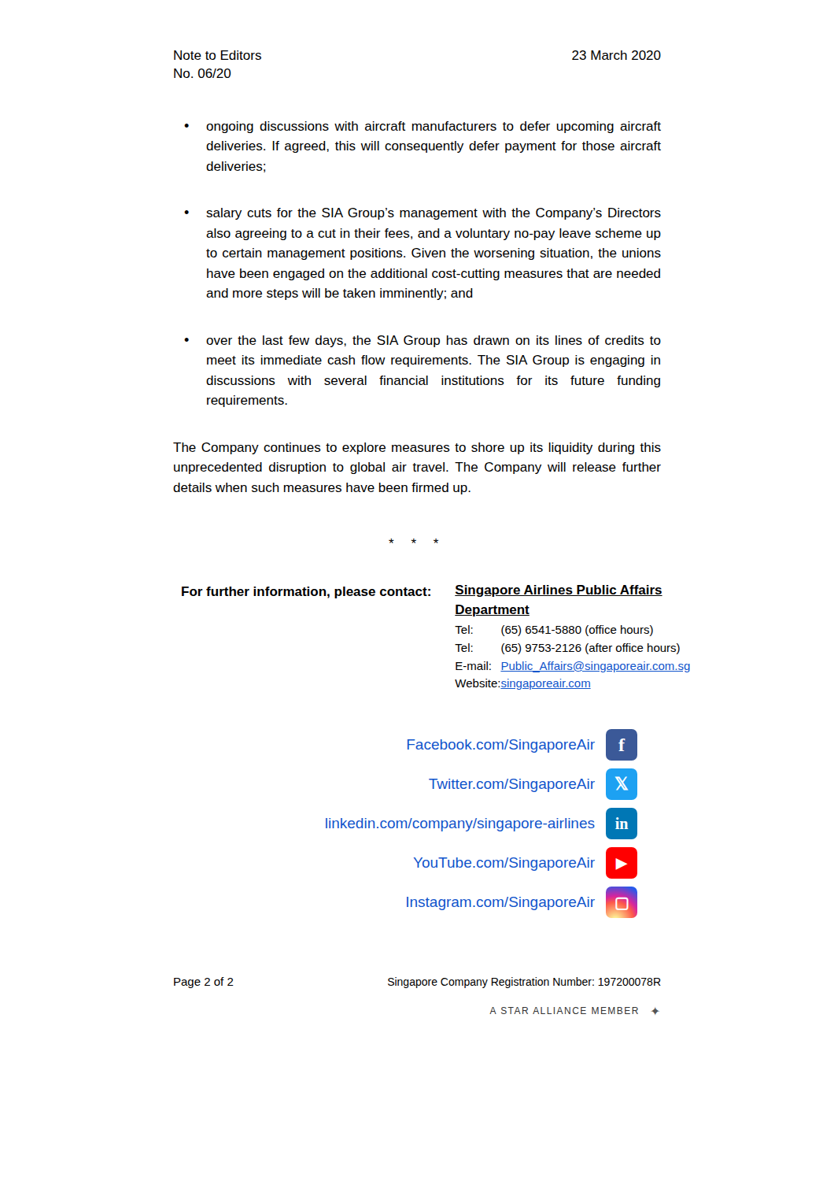Note to Editors
No. 06/20
23 March 2020
ongoing discussions with aircraft manufacturers to defer upcoming aircraft deliveries. If agreed, this will consequently defer payment for those aircraft deliveries;
salary cuts for the SIA Group’s management with the Company’s Directors also agreeing to a cut in their fees, and a voluntary no-pay leave scheme up to certain management positions. Given the worsening situation, the unions have been engaged on the additional cost-cutting measures that are needed and more steps will be taken imminently; and
over the last few days, the SIA Group has drawn on its lines of credits to meet its immediate cash flow requirements. The SIA Group is engaging in discussions with several financial institutions for its future funding requirements.
The Company continues to explore measures to shore up its liquidity during this unprecedented disruption to global air travel. The Company will release further details when such measures have been firmed up.
* * *
For further information, please contact:
Singapore Airlines Public Affairs Department
| Tel: | (65) 6541-5880 (office hours) |
| Tel: | (65) 9753-2126 (after office hours) |
| E-mail: | Public_Affairs@singaporeair.com.sg |
| Website: | singaporeair.com |
Facebook.com/SingaporeAir f
Twitter.com/SingaporeAir 𝕏
linkedin.com/company/singapore-airlines in
YouTube.com/SingaporeAir ▶
Instagram.com/SingaporeAir ▢
Page 2 of 2
Singapore Company Registration Number: 197200078R
A STAR ALLIANCE MEMBER ✦